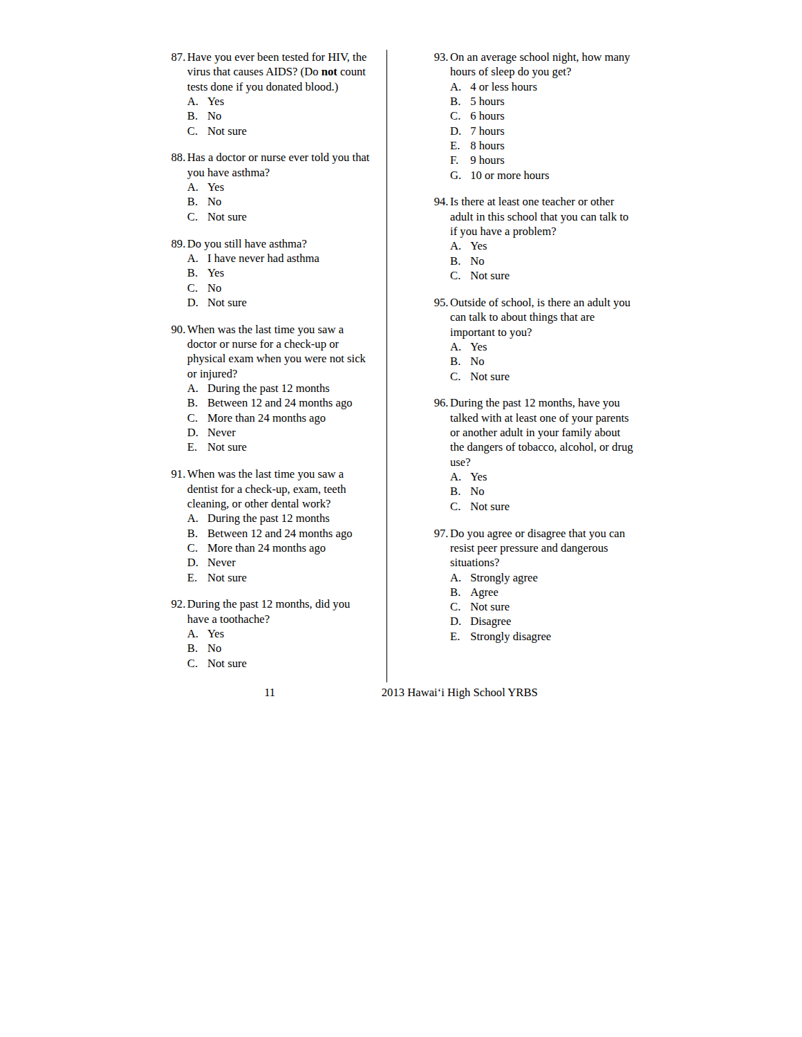87. Have you ever been tested for HIV, the virus that causes AIDS? (Do not count tests done if you donated blood.)
A. Yes
B. No
C. Not sure
88. Has a doctor or nurse ever told you that you have asthma?
A. Yes
B. No
C. Not sure
89. Do you still have asthma?
A. I have never had asthma
B. Yes
C. No
D. Not sure
90. When was the last time you saw a doctor or nurse for a check-up or physical exam when you were not sick or injured?
A. During the past 12 months
B. Between 12 and 24 months ago
C. More than 24 months ago
D. Never
E. Not sure
91. When was the last time you saw a dentist for a check-up, exam, teeth cleaning, or other dental work?
A. During the past 12 months
B. Between 12 and 24 months ago
C. More than 24 months ago
D. Never
E. Not sure
92. During the past 12 months, did you have a toothache?
A. Yes
B. No
C. Not sure
93. On an average school night, how many hours of sleep do you get?
A. 4 or less hours
B. 5 hours
C. 6 hours
D. 7 hours
E. 8 hours
F. 9 hours
G. 10 or more hours
94. Is there at least one teacher or other adult in this school that you can talk to if you have a problem?
A. Yes
B. No
C. Not sure
95. Outside of school, is there an adult you can talk to about things that are important to you?
A. Yes
B. No
C. Not sure
96. During the past 12 months, have you talked with at least one of your parents or another adult in your family about the dangers of tobacco, alcohol, or drug use?
A. Yes
B. No
C. Not sure
97. Do you agree or disagree that you can resist peer pressure and dangerous situations?
A. Strongly agree
B. Agree
C. Not sure
D. Disagree
E. Strongly disagree
11 2013 Hawaiʻi High School YRBS